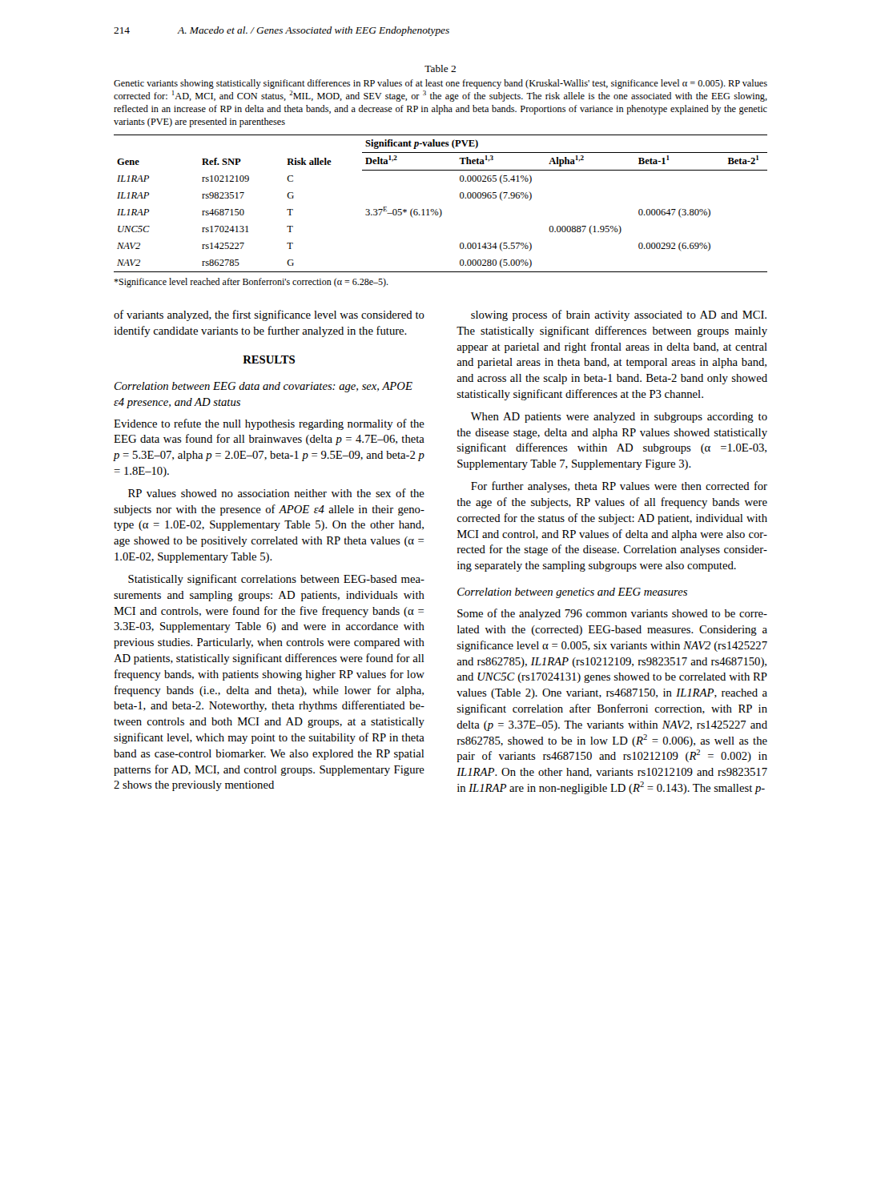214 A. Macedo et al. / Genes Associated with EEG Endophenotypes
Table 2
Genetic variants showing statistically significant differences in RP values of at least one frequency band (Kruskal-Wallis' test, significance level α = 0.005). RP values corrected for: 1AD, MCI, and CON status, 2MIL, MOD, and SEV stage, or 3 the age of the subjects. The risk allele is the one associated with the EEG slowing, reflected in an increase of RP in delta and theta bands, and a decrease of RP in alpha and beta bands. Proportions of variance in phenotype explained by the genetic variants (PVE) are presented in parentheses
| Gene | Ref. SNP | Risk allele | Significant p -values (PVE) |
| --- | --- | --- | --- |
| Delta 1,2 | Theta 1,3 | Alpha 1,2 | Beta-1 1 | Beta-2 1 |
| IL1RAP | rs10212109 | C | | 0.000265 (5.41%) | | | |
| IL1RAP | rs9823517 | G | | 0.000965 (7.96%) | | | |
| IL1RAP | rs4687150 | T | 3.37 E –05* (6.11%) | | | 0.000647 (3.80%) | |
| UNC5C | rs17024131 | T | | | 0.000887 (1.95%) | | |
| NAV2 | rs1425227 | T | | 0.001434 (5.57%) | | 0.000292 (6.69%) | |
| NAV2 | rs862785 | G | | 0.000280 (5.00%) | | | |
*Significance level reached after Bonferroni's correction (α = 6.28e–5).
of variants analyzed, the first significance level was considered to identify candidate variants to be further analyzed in the future.
RESULTS
Correlation between EEG data and covariates: age, sex, APOE ε4 presence, and AD status
Evidence to refute the null hypothesis regarding normality of the EEG data was found for all brainwaves (delta p = 4.7E–06, theta p = 5.3E–07, alpha p = 2.0E–07, beta-1 p = 9.5E–09, and beta-2 p = 1.8E–10).
RP values showed no association neither with the sex of the subjects nor with the presence of APOE ε4 allele in their genotype (α = 1.0E-02, Supplementary Table 5). On the other hand, age showed to be positively correlated with RP theta values (α = 1.0E-02, Supplementary Table 5).
Statistically significant correlations between EEG-based measurements and sampling groups: AD patients, individuals with MCI and controls, were found for the five frequency bands (α = 3.3E-03, Supplementary Table 6) and were in accordance with previous studies. Particularly, when controls were compared with AD patients, statistically significant differences were found for all frequency bands, with patients showing higher RP values for low frequency bands (i.e., delta and theta), while lower for alpha, beta-1, and beta-2. Noteworthy, theta rhythms differentiated between controls and both MCI and AD groups, at a statistically significant level, which may point to the suitability of RP in theta band as case-control biomarker. We also explored the RP spatial patterns for AD, MCI, and control groups. Supplementary Figure 2 shows the previously mentioned
slowing process of brain activity associated to AD and MCI. The statistically significant differences between groups mainly appear at parietal and right frontal areas in delta band, at central and parietal areas in theta band, at temporal areas in alpha band, and across all the scalp in beta-1 band. Beta-2 band only showed statistically significant differences at the P3 channel.
When AD patients were analyzed in subgroups according to the disease stage, delta and alpha RP values showed statistically significant differences within AD subgroups (α =1.0E-03, Supplementary Table 7, Supplementary Figure 3).
For further analyses, theta RP values were then corrected for the age of the subjects, RP values of all frequency bands were corrected for the status of the subject: AD patient, individual with MCI and control, and RP values of delta and alpha were also corrected for the stage of the disease. Correlation analyses considering separately the sampling subgroups were also computed.
Correlation between genetics and EEG measures
Some of the analyzed 796 common variants showed to be correlated with the (corrected) EEG-based measures. Considering a significance level α = 0.005, six variants within NAV2 (rs1425227 and rs862785), IL1RAP (rs10212109, rs9823517 and rs4687150), and UNC5C (rs17024131) genes showed to be correlated with RP values (Table 2). One variant, rs4687150, in IL1RAP, reached a significant correlation after Bonferroni correction, with RP in delta (p = 3.37E–05). The variants within NAV2, rs1425227 and rs862785, showed to be in low LD (R2 = 0.006), as well as the pair of variants rs4687150 and rs10212109 (R2 = 0.002) in IL1RAP. On the other hand, variants rs10212109 and rs9823517 in IL1RAP are in non-negligible LD (R2 = 0.143). The smallest p-